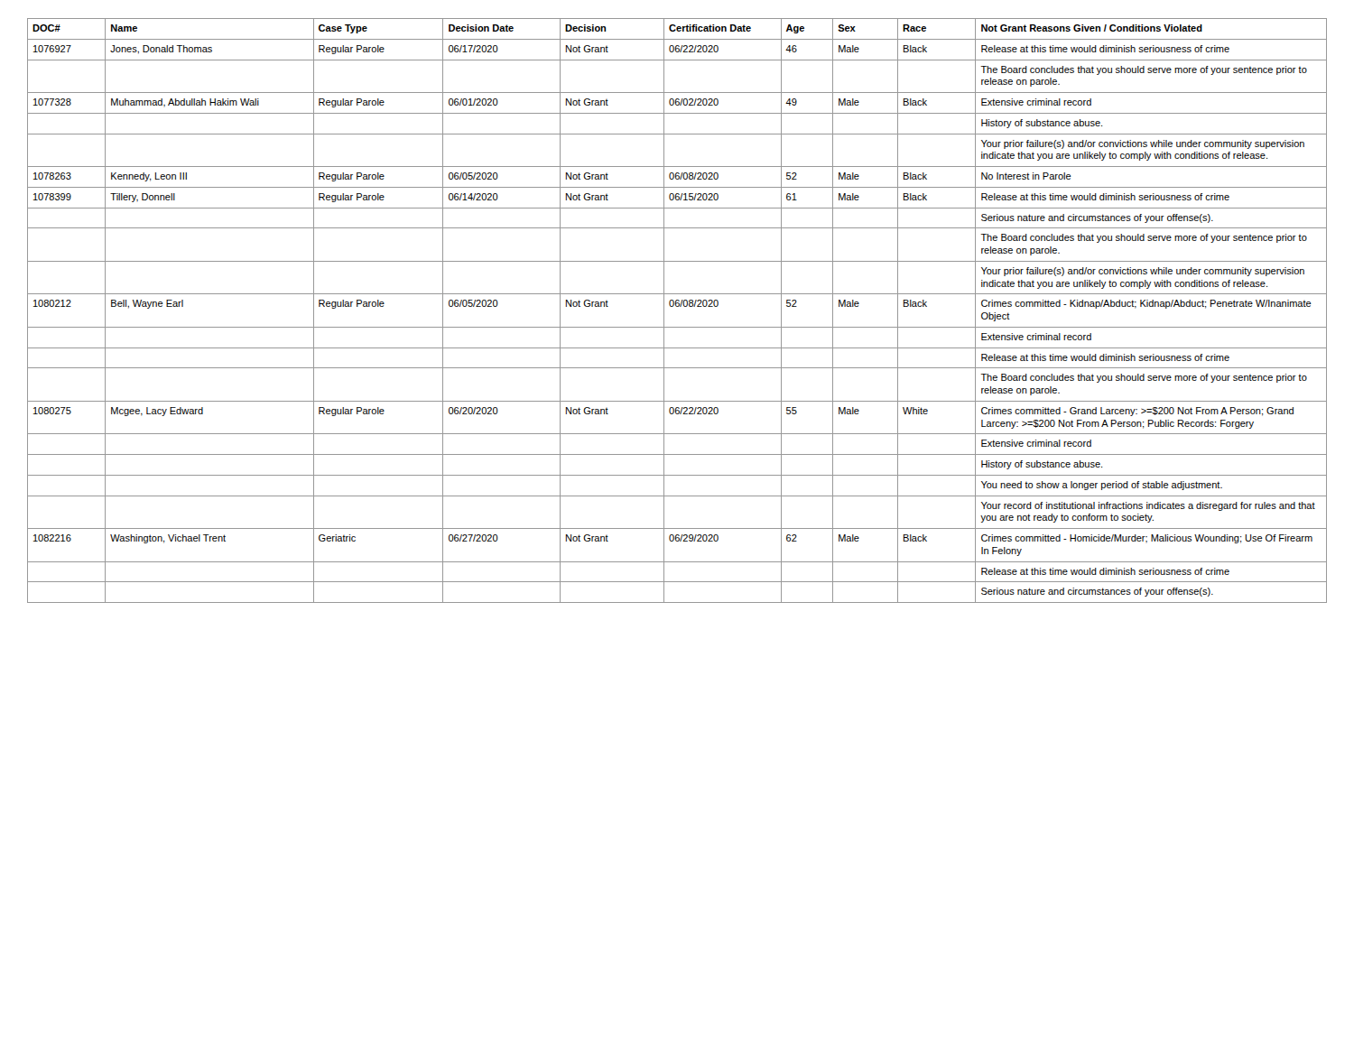| DOC# | Name | Case Type | Decision Date | Decision | Certification Date | Age | Sex | Race | Not Grant Reasons Given / Conditions Violated |
| --- | --- | --- | --- | --- | --- | --- | --- | --- | --- |
| 1076927 | Jones, Donald Thomas | Regular Parole | 06/17/2020 | Not Grant | 06/22/2020 | 46 | Male | Black | Release at this time would diminish seriousness of crime |
| | | | | | | | | | The Board concludes that you should serve more of your sentence prior to release on parole. |
| 1077328 | Muhammad, Abdullah Hakim Wali | Regular Parole | 06/01/2020 | Not Grant | 06/02/2020 | 49 | Male | Black | Extensive criminal record |
| | | | | | | | | | History of substance abuse. |
| | | | | | | | | | Your prior failure(s) and/or convictions while under community supervision indicate that you are unlikely to comply with conditions of release. |
| 1078263 | Kennedy, Leon III | Regular Parole | 06/05/2020 | Not Grant | 06/08/2020 | 52 | Male | Black | No Interest in Parole |
| 1078399 | Tillery, Donnell | Regular Parole | 06/14/2020 | Not Grant | 06/15/2020 | 61 | Male | Black | Release at this time would diminish seriousness of crime |
| | | | | | | | | | Serious nature and circumstances of your offense(s). |
| | | | | | | | | | The Board concludes that you should serve more of your sentence prior to release on parole. |
| | | | | | | | | | Your prior failure(s) and/or convictions while under community supervision indicate that you are unlikely to comply with conditions of release. |
| 1080212 | Bell, Wayne Earl | Regular Parole | 06/05/2020 | Not Grant | 06/08/2020 | 52 | Male | Black | Crimes committed - Kidnap/Abduct; Kidnap/Abduct; Penetrate W/Inanimate Object |
| | | | | | | | | | Extensive criminal record |
| | | | | | | | | | Release at this time would diminish seriousness of crime |
| | | | | | | | | | The Board concludes that you should serve more of your sentence prior to release on parole. |
| 1080275 | Mcgee, Lacy Edward | Regular Parole | 06/20/2020 | Not Grant | 06/22/2020 | 55 | Male | White | Crimes committed - Grand Larceny: >=$200 Not From A Person; Grand Larceny: >=$200 Not From A Person; Public Records: Forgery |
| | | | | | | | | | Extensive criminal record |
| | | | | | | | | | History of substance abuse. |
| | | | | | | | | | You need to show a longer period of stable adjustment. |
| | | | | | | | | | Your record of institutional infractions indicates a disregard for rules and that you are not ready to conform to society. |
| 1082216 | Washington, Vichael Trent | Geriatric | 06/27/2020 | Not Grant | 06/29/2020 | 62 | Male | Black | Crimes committed - Homicide/Murder; Malicious Wounding; Use Of Firearm In Felony |
| | | | | | | | | | Release at this time would diminish seriousness of crime |
| | | | | | | | | | Serious nature and circumstances of your offense(s). |